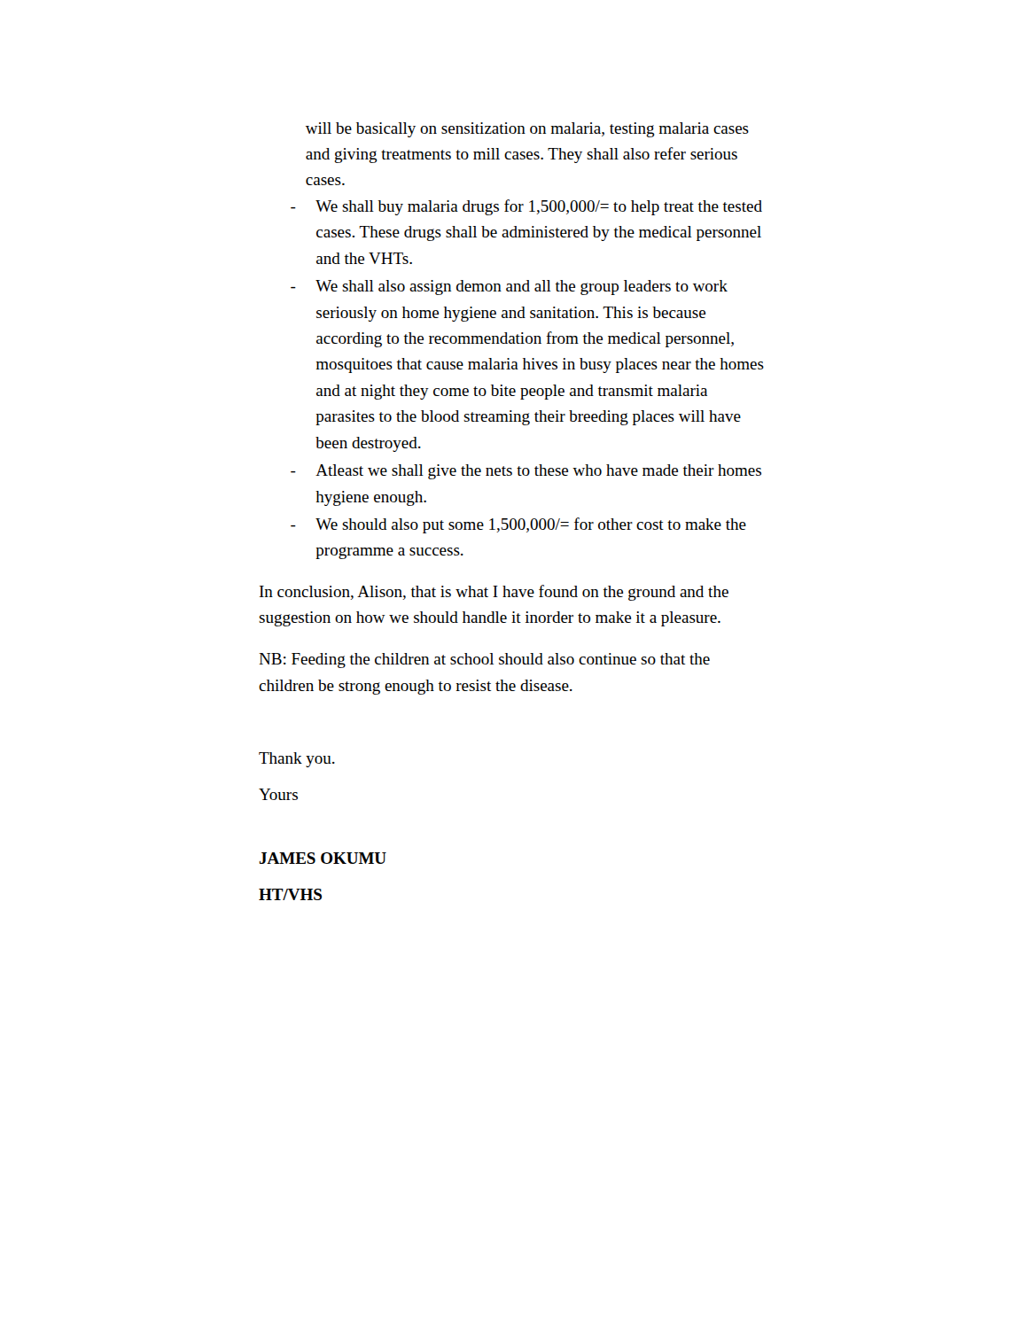will be basically on sensitization on malaria, testing malaria cases and giving treatments to mill cases. They shall also refer serious cases.
We shall buy malaria drugs for 1,500,000/= to help treat the tested cases. These drugs shall be administered by the medical personnel and the VHTs.
We shall also assign demon and all the group leaders to work seriously on home hygiene and sanitation. This is because according to the recommendation from the medical personnel, mosquitoes that cause malaria hives in busy places near the homes and at night they come to bite people and transmit malaria parasites to the blood streaming their breeding places will have been destroyed.
Atleast we shall give the nets to these who have made their homes hygiene enough.
We should also put some 1,500,000/= for other cost to make the programme a success.
In conclusion, Alison, that is what I have found on the ground and the suggestion on how we should handle it inorder to make it a pleasure.
NB: Feeding the children at school should also continue so that the children be strong enough to resist the disease.
Thank you.
Yours
JAMES OKUMU
HT/VHS